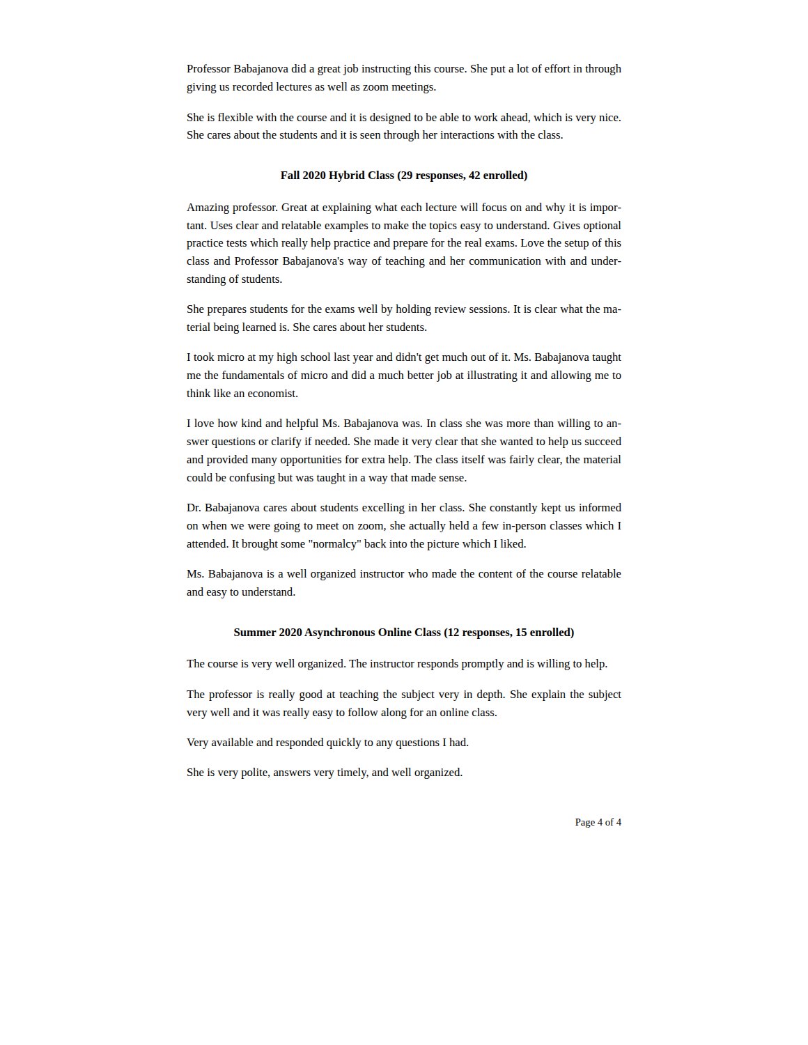Professor Babajanova did a great job instructing this course. She put a lot of effort in through giving us recorded lectures as well as zoom meetings.
She is flexible with the course and it is designed to be able to work ahead, which is very nice. She cares about the students and it is seen through her interactions with the class.
Fall 2020 Hybrid Class (29 responses, 42 enrolled)
Amazing professor. Great at explaining what each lecture will focus on and why it is important. Uses clear and relatable examples to make the topics easy to understand. Gives optional practice tests which really help practice and prepare for the real exams. Love the setup of this class and Professor Babajanova's way of teaching and her communication with and understanding of students.
She prepares students for the exams well by holding review sessions. It is clear what the material being learned is. She cares about her students.
I took micro at my high school last year and didn't get much out of it. Ms. Babajanova taught me the fundamentals of micro and did a much better job at illustrating it and allowing me to think like an economist.
I love how kind and helpful Ms. Babajanova was. In class she was more than willing to answer questions or clarify if needed. She made it very clear that she wanted to help us succeed and provided many opportunities for extra help. The class itself was fairly clear, the material could be confusing but was taught in a way that made sense.
Dr. Babajanova cares about students excelling in her class. She constantly kept us informed on when we were going to meet on zoom, she actually held a few in-person classes which I attended. It brought some "normalcy" back into the picture which I liked.
Ms. Babajanova is a well organized instructor who made the content of the course relatable and easy to understand.
Summer 2020 Asynchronous Online Class (12 responses, 15 enrolled)
The course is very well organized. The instructor responds promptly and is willing to help.
The professor is really good at teaching the subject very in depth. She explain the subject very well and it was really easy to follow along for an online class.
Very available and responded quickly to any questions I had.
She is very polite, answers very timely, and well organized.
Page 4 of 4